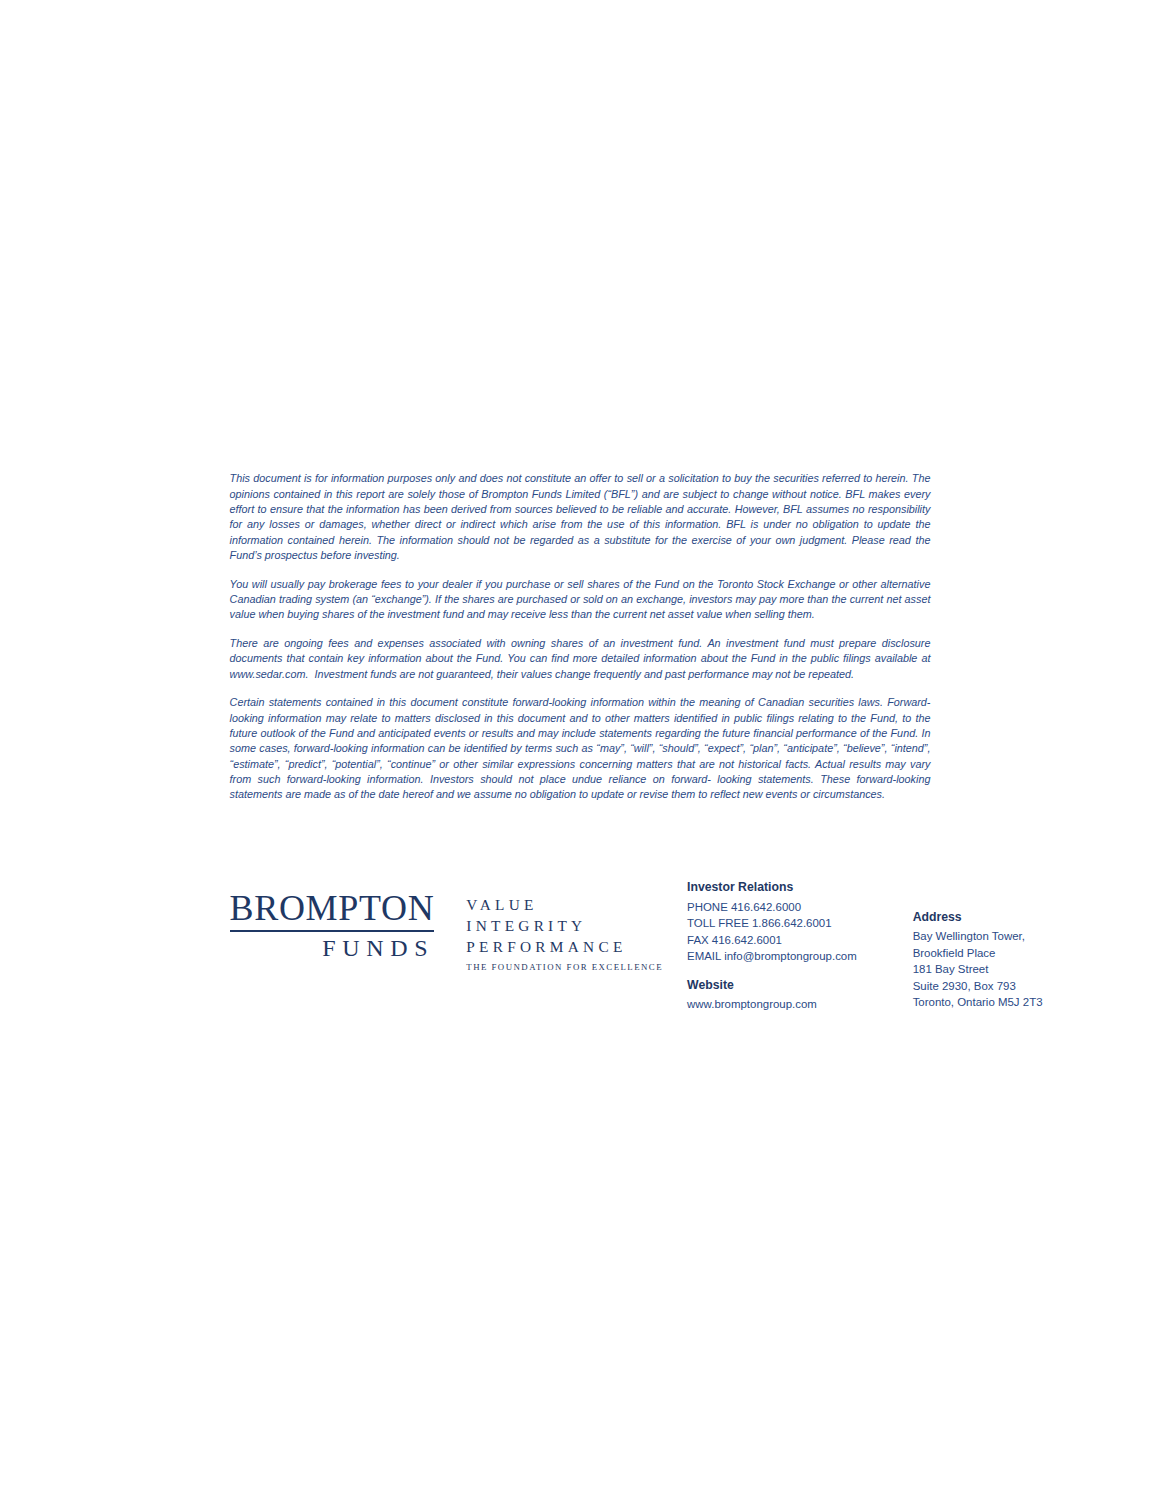This document is for information purposes only and does not constitute an offer to sell or a solicitation to buy the securities referred to herein. The opinions contained in this report are solely those of Brompton Funds Limited (“BFL”) and are subject to change without notice. BFL makes every effort to ensure that the information has been derived from sources believed to be reliable and accurate. However, BFL assumes no responsibility for any losses or damages, whether direct or indirect which arise from the use of this information. BFL is under no obligation to update the information contained herein. The information should not be regarded as a substitute for the exercise of your own judgment. Please read the Fund’s prospectus before investing.
You will usually pay brokerage fees to your dealer if you purchase or sell shares of the Fund on the Toronto Stock Exchange or other alternative Canadian trading system (an “exchange”). If the shares are purchased or sold on an exchange, investors may pay more than the current net asset value when buying shares of the investment fund and may receive less than the current net asset value when selling them.
There are ongoing fees and expenses associated with owning shares of an investment fund. An investment fund must prepare disclosure documents that contain key information about the Fund. You can find more detailed information about the Fund in the public filings available at www.sedar.com. Investment funds are not guaranteed, their values change frequently and past performance may not be repeated.
Certain statements contained in this document constitute forward-looking information within the meaning of Canadian securities laws. Forward-looking information may relate to matters disclosed in this document and to other matters identified in public filings relating to the Fund, to the future outlook of the Fund and anticipated events or results and may include statements regarding the future financial performance of the Fund. In some cases, forward-looking information can be identified by terms such as “may”, “will”, “should”, “expect”, “plan”, “anticipate”, “believe”, “intend”, “estimate”, “predict”, “potential”, “continue” or other similar expressions concerning matters that are not historical facts. Actual results may vary from such forward-looking information. Investors should not place undue reliance on forward- looking statements. These forward-looking statements are made as of the date hereof and we assume no obligation to update or revise them to reflect new events or circumstances.
BROMPTON
FUNDS
VALUE
INTEGRITY
PERFORMANCE
THE FOUNDATION FOR EXCELLENCE
Investor Relations
PHONE 416.642.6000
TOLL FREE 1.866.642.6001
FAX 416.642.6001
EMAIL info@bromptongroup.com
Website
www.bromptongroup.com
Address
Bay Wellington Tower,
Brookfield Place
181 Bay Street
Suite 2930, Box 793
Toronto, Ontario M5J 2T3